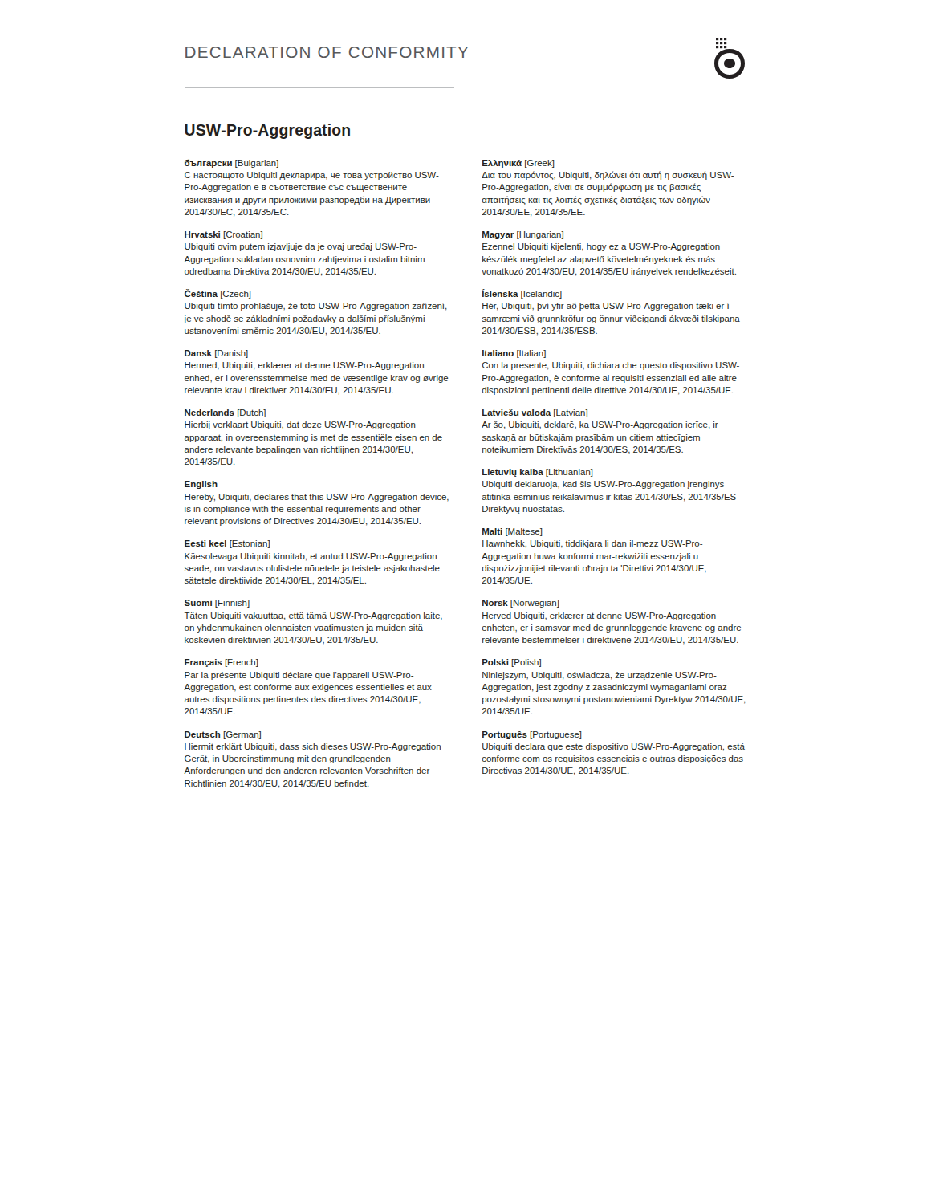Declaration of Conformity
USW‑Pro‑Aggregation
български [Bulgarian]
С настоящото Ubiquiti декларира, че това устройство USW-Pro-Aggregation е в съответствие със съществените изисквания и други приложими разпоредби на Директиви 2014/30/ЕС, 2014/35/ЕС.
Hrvatski [Croatian]
Ubiquiti ovim putem izjavljuje da je ovaj uređaj USW-Pro-Aggregation sukladan osnovnim zahtjevima i ostalim bitnim odredbama Direktiva 2014/30/EU, 2014/35/EU.
Čeština [Czech]
Ubiquiti tímto prohlašuje, že toto USW-Pro-Aggregation zařízení, je ve shodě se základními požadavky a dalšími příslušnými ustanoveními směrnic 2014/30/EU, 2014/35/EU.
Dansk [Danish]
Hermed, Ubiquiti, erklærer at denne USW-Pro-Aggregation enhed, er i overensstemmelse med de væsentlige krav og øvrige relevante krav i direktiver 2014/30/EU, 2014/35/EU.
Nederlands [Dutch]
Hierbij verklaart Ubiquiti, dat deze USW-Pro-Aggregation apparaat, in overeenstemming is met de essentiële eisen en de andere relevante bepalingen van richtlijnen 2014/30/EU, 2014/35/EU.
English
Hereby, Ubiquiti, declares that this USW-Pro-Aggregation device, is in compliance with the essential requirements and other relevant provisions of Directives 2014/30/EU, 2014/35/EU.
Eesti keel [Estonian]
Käesolevaga Ubiquiti kinnitab, et antud USW-Pro-Aggregation seade, on vastavus olulistele nõuetele ja teistele asjakohastele sätetele direktiivide 2014/30/EL, 2014/35/EL.
Suomi [Finnish]
Täten Ubiquiti vakuuttaa, että tämä USW-Pro-Aggregation laite, on yhdenmukainen olennaisten vaatimusten ja muiden sitä koskevien direktiivien 2014/30/EU, 2014/35/EU.
Français [French]
Par la présente Ubiquiti déclare que l'appareil USW-Pro-Aggregation, est conforme aux exigences essentielles et aux autres dispositions pertinentes des directives 2014/30/UE, 2014/35/UE.
Deutsch [German]
Hiermit erklärt Ubiquiti, dass sich dieses USW-Pro-Aggregation Gerät, in Übereinstimmung mit den grundlegenden Anforderungen und den anderen relevanten Vorschriften der Richtlinien 2014/30/EU, 2014/35/EU befindet.
Ελληνικά [Greek]
Δια του παρόντος, Ubiquiti, δηλώνει ότι αυτή η συσκευή USW-Pro-Aggregation, είναι σε συμμόρφωση με τις βασικές απαιτήσεις και τις λοιπές σχετικές διατάξεις των οδηγιών 2014/30/EE, 2014/35/EE.
Magyar [Hungarian]
Ezennel Ubiquiti kijelenti, hogy ez a USW-Pro-Aggregation készülék megfelel az alapvető követelményeknek és más vonatkozó 2014/30/EU, 2014/35/EU irányelvek rendelkezéseit.
Íslenska [Icelandic]
Hér, Ubiquiti, því yfir að þetta USW-Pro-Aggregation tæki er í samræmi við grunnkröfur og önnur viðeigandi ákvæði tilskipana 2014/30/ESB, 2014/35/ESB.
Italiano [Italian]
Con la presente, Ubiquiti, dichiara che questo dispositivo USW-Pro-Aggregation, è conforme ai requisiti essenziali ed alle altre disposizioni pertinenti delle direttive 2014/30/UE, 2014/35/UE.
Latviešu valoda [Latvian]
Ar šo, Ubiquiti, deklarē, ka USW-Pro-Aggregation ierīce, ir saskaņā ar būtiskajām prasībām un citiem attiecīgiem noteikumiem Direktīvās 2014/30/ES, 2014/35/ES.
Lietuvių kalba [Lithuanian]
Ubiquiti deklaruoja, kad šis USW-Pro-Aggregation įrenginys atitinka esminius reikalavimus ir kitas 2014/30/ES, 2014/35/ES Direktyvų nuostatas.
Malti [Maltese]
Hawnhekk, Ubiquiti, tiddikjara li dan il-mezz USW-Pro-Aggregation huwa konformi mar-rekwiżiti essenzjali u dispożizzjonijiet rilevanti oħrajn ta 'Direttivi 2014/30/UE, 2014/35/UE.
Norsk [Norwegian]
Herved Ubiquiti, erklærer at denne USW-Pro-Aggregation enheten, er i samsvar med de grunnleggende kravene og andre relevante bestemmelser i direktivene 2014/30/EU, 2014/35/EU.
Polski [Polish]
Niniejszym, Ubiquiti, oświadcza, że urządzenie USW-Pro-Aggregation, jest zgodny z zasadniczymi wymaganiami oraz pozostałymi stosownymi postanowieniami Dyrektyw 2014/30/UE, 2014/35/UE.
Português [Portuguese]
Ubiquiti declara que este dispositivo USW-Pro-Aggregation, está conforme com os requisitos essenciais e outras disposições das Directivas 2014/30/UE, 2014/35/UE.